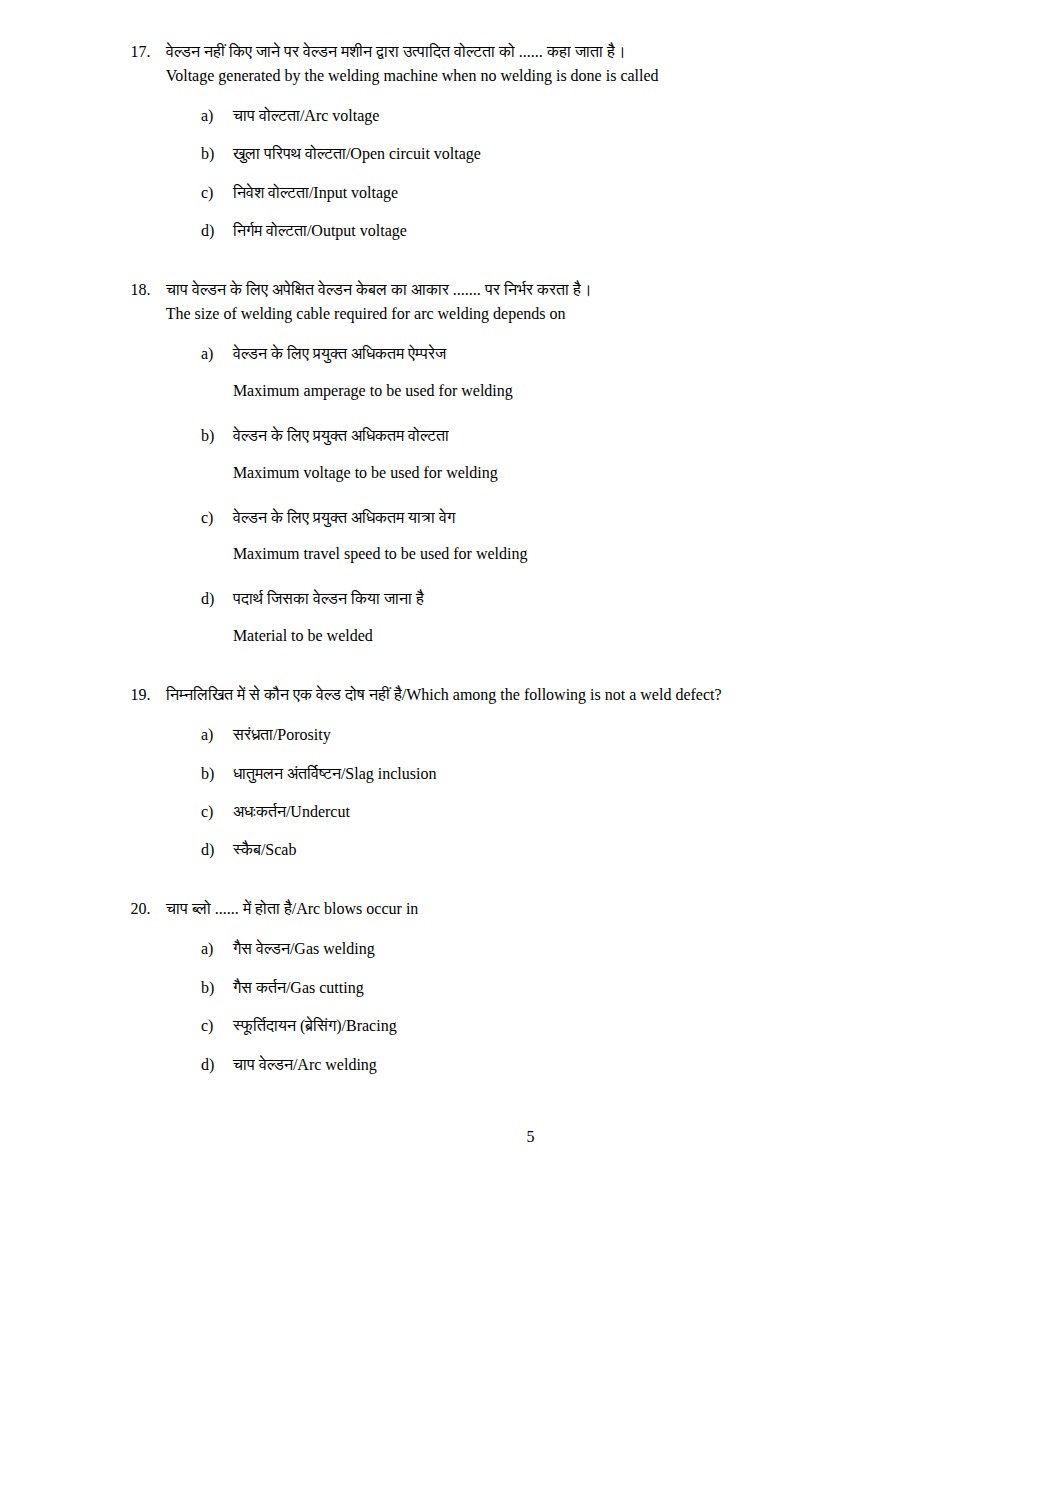वेल्डन नहीं किए जाने पर वेल्डन मशीन द्वारा उत्पादित वोल्टता को ...... कहा जाता है। Voltage generated by the welding machine when no welding is done is called
चाप वोल्टता/Arc voltage
खुला परिपथ वोल्टता/Open circuit voltage
निवेश वोल्टता/Input voltage
निर्गम वोल्टता/Output voltage
चाप वेल्डन के लिए अपेक्षित वेल्डन केबल का आकार ....... पर निर्भर करता है। The size of welding cable required for arc welding depends on
वेल्डन के लिए प्रयुक्त अधिकतम ऐम्परेज Maximum amperage to be used for welding
वेल्डन के लिए प्रयुक्त अधिकतम वोल्टता Maximum voltage to be used for welding
वेल्डन के लिए प्रयुक्त अधिकतम यात्रा वेग Maximum travel speed to be used for welding
पदार्थ जिसका वेल्डन किया जाना है Material to be welded
निम्नलिखित में से कौन एक वेल्ड दोष नहीं है/Which among the following is not a weld defect?
सरंध्रता/Porosity
धातुमलन अंतर्विष्टन/Slag inclusion
अधःकर्तन/Undercut
स्कैब/Scab
चाप ब्लो ...... में होता है/Arc blows occur in
गैस वेल्डन/Gas welding
गैस कर्तन/Gas cutting
स्फूर्तिदायन (ब्रेसिंग)/Bracing
चाप वेल्डन/Arc welding
5